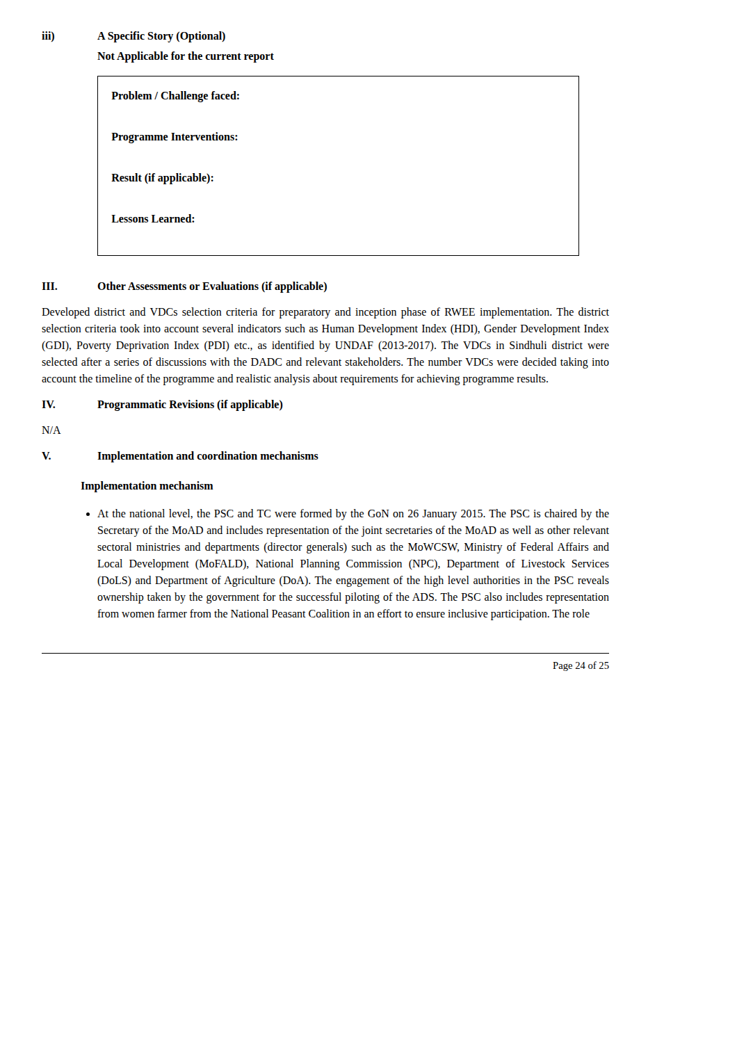iii) A Specific Story (Optional)
Not Applicable for the current report
Problem / Challenge faced:
Programme Interventions:
Result (if applicable):
Lessons Learned:
III. Other Assessments or Evaluations (if applicable)
Developed district and VDCs selection criteria for preparatory and inception phase of RWEE implementation. The district selection criteria took into account several indicators such as Human Development Index (HDI), Gender Development Index (GDI), Poverty Deprivation Index (PDI) etc., as identified by UNDAF (2013-2017). The VDCs in Sindhuli district were selected after a series of discussions with the DADC and relevant stakeholders. The number VDCs were decided taking into account the timeline of the programme and realistic analysis about requirements for achieving programme results.
IV. Programmatic Revisions (if applicable)
N/A
V. Implementation and coordination mechanisms
Implementation mechanism
At the national level, the PSC and TC were formed by the GoN on 26 January 2015. The PSC is chaired by the Secretary of the MoAD and includes representation of the joint secretaries of the MoAD as well as other relevant sectoral ministries and departments (director generals) such as the MoWCSW, Ministry of Federal Affairs and Local Development (MoFALD), National Planning Commission (NPC), Department of Livestock Services (DoLS) and Department of Agriculture (DoA). The engagement of the high level authorities in the PSC reveals ownership taken by the government for the successful piloting of the ADS. The PSC also includes representation from women farmer from the National Peasant Coalition in an effort to ensure inclusive participation. The role
Page 24 of 25